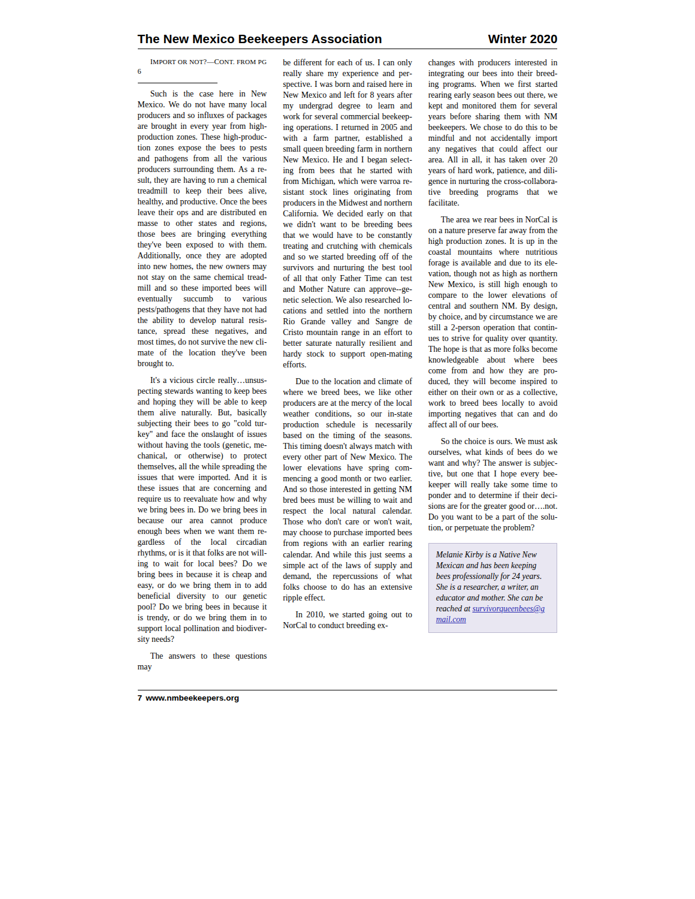The New Mexico Beekeepers Association
Winter 2020
IMPORT OR NOT?—CONT. FROM PG 6
Such is the case here in New Mexico. We do not have many local producers and so influxes of packages are brought in every year from high-production zones. These high-production zones expose the bees to pests and pathogens from all the various producers surrounding them. As a result, they are having to run a chemical treadmill to keep their bees alive, healthy, and productive. Once the bees leave their ops and are distributed en masse to other states and regions, those bees are bringing everything they've been exposed to with them. Additionally, once they are adopted into new homes, the new owners may not stay on the same chemical treadmill and so these imported bees will eventually succumb to various pests/pathogens that they have not had the ability to develop natural resistance, spread these negatives, and most times, do not survive the new climate of the location they've been brought to.
It's a vicious circle really…unsuspecting stewards wanting to keep bees and hoping they will be able to keep them alive naturally. But, basically subjecting their bees to go "cold turkey" and face the onslaught of issues without having the tools (genetic, mechanical, or otherwise) to protect themselves, all the while spreading the issues that were imported. And it is these issues that are concerning and require us to reevaluate how and why we bring bees in. Do we bring bees in because our area cannot produce enough bees when we want them regardless of the local circadian rhythms, or is it that folks are not willing to wait for local bees? Do we bring bees in because it is cheap and easy, or do we bring them in to add beneficial diversity to our genetic pool? Do we bring bees in because it is trendy, or do we bring them in to support local pollination and biodiversity needs?
The answers to these questions may
be different for each of us. I can only really share my experience and perspective. I was born and raised here in New Mexico and left for 8 years after my undergrad degree to learn and work for several commercial beekeeping operations. I returned in 2005 and with a farm partner, established a small queen breeding farm in northern New Mexico. He and I began selecting from bees that he started with from Michigan, which were varroa resistant stock lines originating from producers in the Midwest and northern California. We decided early on that we didn't want to be breeding bees that we would have to be constantly treating and crutching with chemicals and so we started breeding off of the survivors and nurturing the best tool of all that only Father Time can test and Mother Nature can approve--genetic selection. We also researched locations and settled into the northern Rio Grande valley and Sangre de Cristo mountain range in an effort to better saturate naturally resilient and hardy stock to support open-mating efforts.
Due to the location and climate of where we breed bees, we like other producers are at the mercy of the local weather conditions, so our in-state production schedule is necessarily based on the timing of the seasons. This timing doesn't always match with every other part of New Mexico. The lower elevations have spring commencing a good month or two earlier. And so those interested in getting NM bred bees must be willing to wait and respect the local natural calendar. Those who don't care or won't wait, may choose to purchase imported bees from regions with an earlier rearing calendar. And while this just seems a simple act of the laws of supply and demand, the repercussions of what folks choose to do has an extensive ripple effect.
In 2010, we started going out to NorCal to conduct breeding ex-
changes with producers interested in integrating our bees into their breeding programs. When we first started rearing early season bees out there, we kept and monitored them for several years before sharing them with NM beekeepers. We chose to do this to be mindful and not accidentally import any negatives that could affect our area. All in all, it has taken over 20 years of hard work, patience, and diligence in nurturing the cross-collaborative breeding programs that we facilitate.
The area we rear bees in NorCal is on a nature preserve far away from the high production zones. It is up in the coastal mountains where nutritious forage is available and due to its elevation, though not as high as northern New Mexico, is still high enough to compare to the lower elevations of central and southern NM. By design, by choice, and by circumstance we are still a 2-person operation that continues to strive for quality over quantity. The hope is that as more folks become knowledgeable about where bees come from and how they are produced, they will become inspired to either on their own or as a collective, work to breed bees locally to avoid importing negatives that can and do affect all of our bees.
So the choice is ours. We must ask ourselves, what kinds of bees do we want and why? The answer is subjective, but one that I hope every beekeeper will really take some time to ponder and to determine if their decisions are for the greater good or….not. Do you want to be a part of the solution, or perpetuate the problem?
Melanie Kirby is a Native New Mexican and has been keeping bees professionally for 24 years. She is a researcher, a writer, an educator and mother. She can be reached at survivorqueenbees@gmail.com
7 www.nmbeekeepers.org